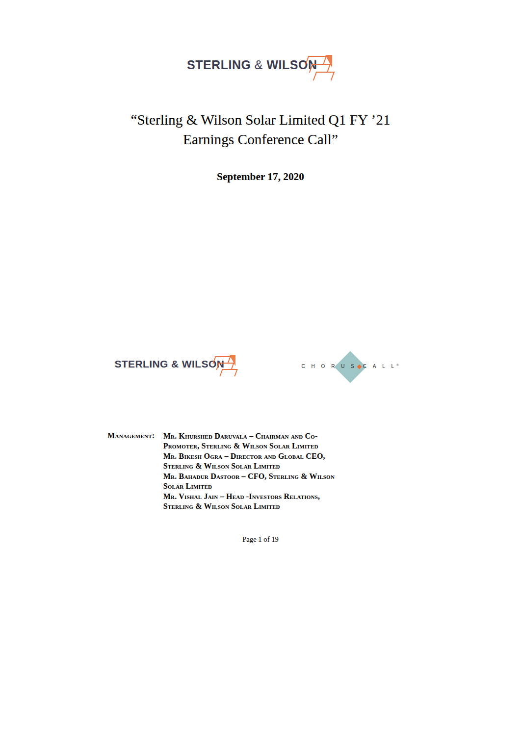STERLING & WILSON
“Sterling & Wilson Solar Limited Q1 FY ’21 Earnings Conference Call”
September 17, 2020
STERLING & WILSON
C H O R U S C A L L®
Management:
Mr. Khurshed Daruvala – Chairman and Co- Promoter, Sterling & Wilson Solar Limited Mr. Bikesh Ogra – Director and Global CEO, Sterling & Wilson Solar Limited Mr. Bahadur Dastoor – CFO, Sterling & Wilson Solar Limited Mr. Vishal Jain – Head -Investors Relations, Sterling & Wilson Solar Limited
Page 1 of 19